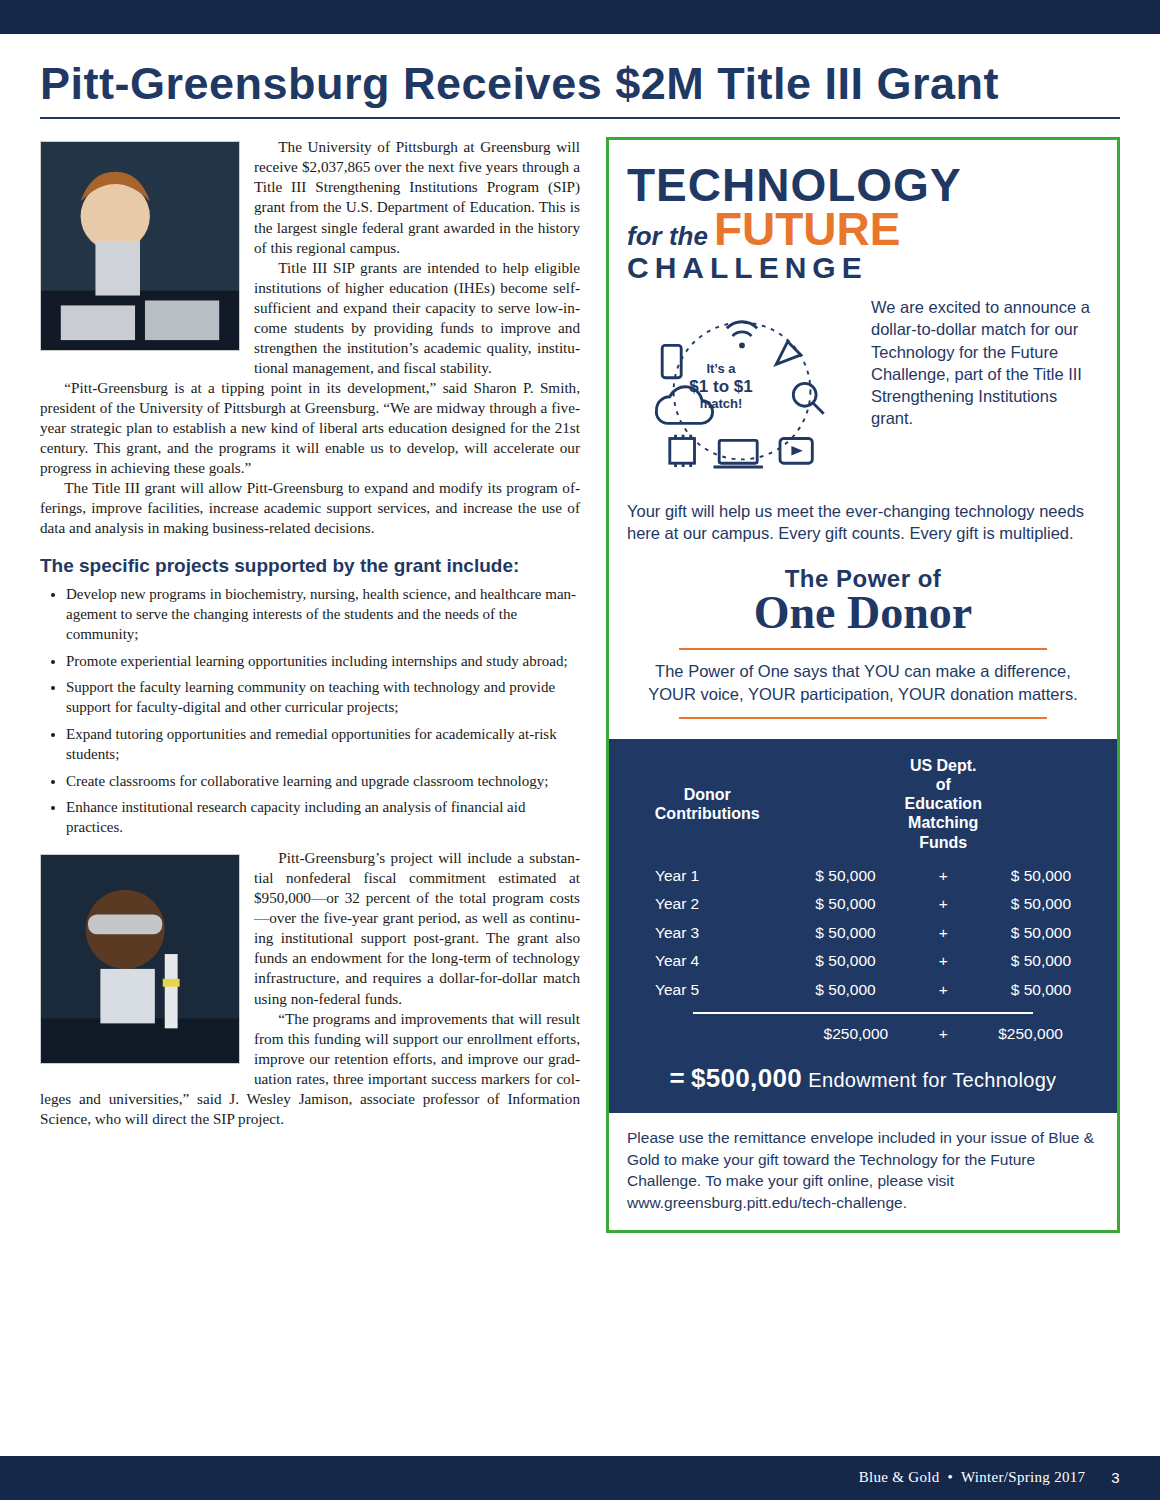Pitt-Greensburg Receives $2M Title III Grant
The University of Pittsburgh at Greensburg will receive $2,037,865 over the next five years through a Title III Strengthening Institutions Program (SIP) grant from the U.S. Department of Education. This is the largest single federal grant awarded in the history of this regional campus.
Title III SIP grants are intended to help eligible institutions of higher education (IHEs) become self-sufficient and expand their capacity to serve low-income students by providing funds to improve and strengthen the institution’s academic quality, institutional management, and fiscal stability.
“Pitt-Greensburg is at a tipping point in its development,” said Sharon P. Smith, president of the University of Pittsburgh at Greensburg. “We are midway through a five-year strategic plan to establish a new kind of liberal arts education designed for the 21st century. This grant, and the programs it will enable us to develop, will accelerate our progress in achieving these goals.”
The Title III grant will allow Pitt-Greensburg to expand and modify its program offerings, improve facilities, increase academic support services, and increase the use of data and analysis in making business-related decisions.
The specific projects supported by the grant include:
Develop new programs in biochemistry, nursing, health science, and healthcare management to serve the changing interests of the students and the needs of the community;
Promote experiential learning opportunities including internships and study abroad;
Support the faculty learning community on teaching with technology and provide support for faculty-digital and other curricular projects;
Expand tutoring opportunities and remedial opportunities for academically at-risk students;
Create classrooms for collaborative learning and upgrade classroom technology;
Enhance institutional research capacity including an analysis of financial aid practices.
Pitt-Greensburg’s project will include a substantial nonfederal fiscal commitment estimated at $950,000—or 32 percent of the total program costs—over the five-year grant period, as well as continuing institutional support post-grant. The grant also funds an endowment for the long-term of technology infrastructure, and requires a dollar-for-dollar match using non-federal funds.
“The programs and improvements that will result from this funding will support our enrollment efforts, improve our retention efforts, and improve our graduation rates, three important success markers for colleges and universities,” said J. Wesley Jamison, associate professor of Information Science, who will direct the SIP project.
TECHNOLOGY for the FUTURE CHALLENGE
It’s a $1 to $1 match!
We are excited to announce a dollar-to-dollar match for our Technology for the Future Challenge, part of the Title III Strengthening Institutions grant.
Your gift will help us meet the ever-changing technology needs here at our campus. Every gift counts. Every gift is multiplied.
The Power of
One Donor
The Power of One says that YOU can make a difference, YOUR voice, YOUR participation, YOUR donation matters.
| Donor Contributions | | US Dept. of Education Matching Funds |
| --- | --- | --- |
| Year 1 | $ 50,000 | + | $ 50,000 |
| Year 2 | $ 50,000 | + | $ 50,000 |
| Year 3 | $ 50,000 | + | $ 50,000 |
| Year 4 | $ 50,000 | + | $ 50,000 |
| Year 5 | $ 50,000 | + | $ 50,000 |
| | $250,000 | + | $250,000 |
=$500,000 Endowment for Technology
Please use the remittance envelope included in your issue of Blue & Gold to make your gift toward the Technology for the Future Challenge. To make your gift online, please visit www.greensburg.pitt.edu/tech-challenge.
Blue & Gold • Winter/Spring 2017 3